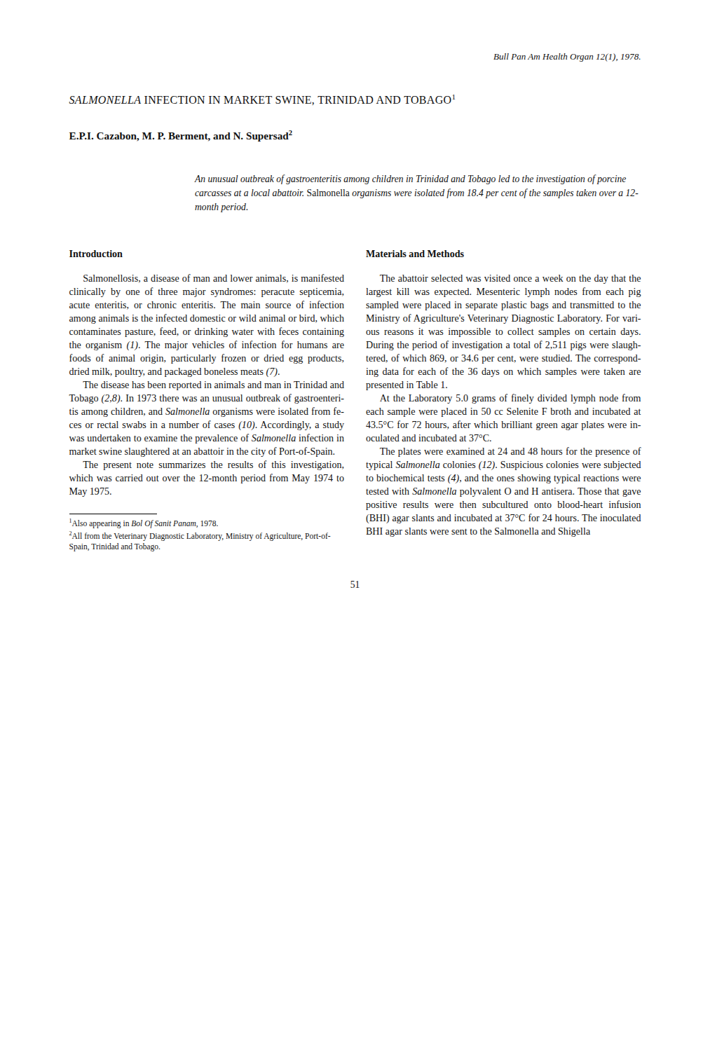Bull Pan Am Health Organ 12(1), 1978.
SALMONELLA INFECTION IN MARKET SWINE, TRINIDAD AND TOBAGO1
E.P.I. Cazabon, M. P. Berment, and N. Supersad2
An unusual outbreak of gastroenteritis among children in Trinidad and Tobago led to the investigation of porcine carcasses at a local abattoir. Salmonella organisms were isolated from 18.4 per cent of the samples taken over a 12-month period.
Introduction
Salmonellosis, a disease of man and lower animals, is manifested clinically by one of three major syndromes: peracute septicemia, acute enteritis, or chronic enteritis. The main source of infection among animals is the infected domestic or wild animal or bird, which contaminates pasture, feed, or drinking water with feces containing the organism (1). The major vehicles of infection for humans are foods of animal origin, particularly frozen or dried egg products, dried milk, poultry, and packaged boneless meats (7).
The disease has been reported in animals and man in Trinidad and Tobago (2,8). In 1973 there was an unusual outbreak of gastroenteritis among children, and Salmonella organisms were isolated from feces or rectal swabs in a number of cases (10). Accordingly, a study was undertaken to examine the prevalence of Salmonella infection in market swine slaughtered at an abattoir in the city of Port-of-Spain.
The present note summarizes the results of this investigation, which was carried out over the 12-month period from May 1974 to May 1975.
1Also appearing in Bol Of Sanit Panam, 1978.
2All from the Veterinary Diagnostic Laboratory, Ministry of Agriculture, Port-of-Spain, Trinidad and Tobago.
Materials and Methods
The abattoir selected was visited once a week on the day that the largest kill was expected. Mesenteric lymph nodes from each pig sampled were placed in separate plastic bags and transmitted to the Ministry of Agriculture's Veterinary Diagnostic Laboratory. For various reasons it was impossible to collect samples on certain days. During the period of investigation a total of 2,511 pigs were slaughtered, of which 869, or 34.6 per cent, were studied. The corresponding data for each of the 36 days on which samples were taken are presented in Table 1.
At the Laboratory 5.0 grams of finely divided lymph node from each sample were placed in 50 cc Selenite F broth and incubated at 43.5°C for 72 hours, after which brilliant green agar plates were inoculated and incubated at 37°C.
The plates were examined at 24 and 48 hours for the presence of typical Salmonella colonies (12). Suspicious colonies were subjected to biochemical tests (4), and the ones showing typical reactions were tested with Salmonella polyvalent O and H antisera. Those that gave positive results were then subcultured onto blood-heart infusion (BHI) agar slants and incubated at 37°C for 24 hours. The inoculated BHI agar slants were sent to the Salmonella and Shigella
51